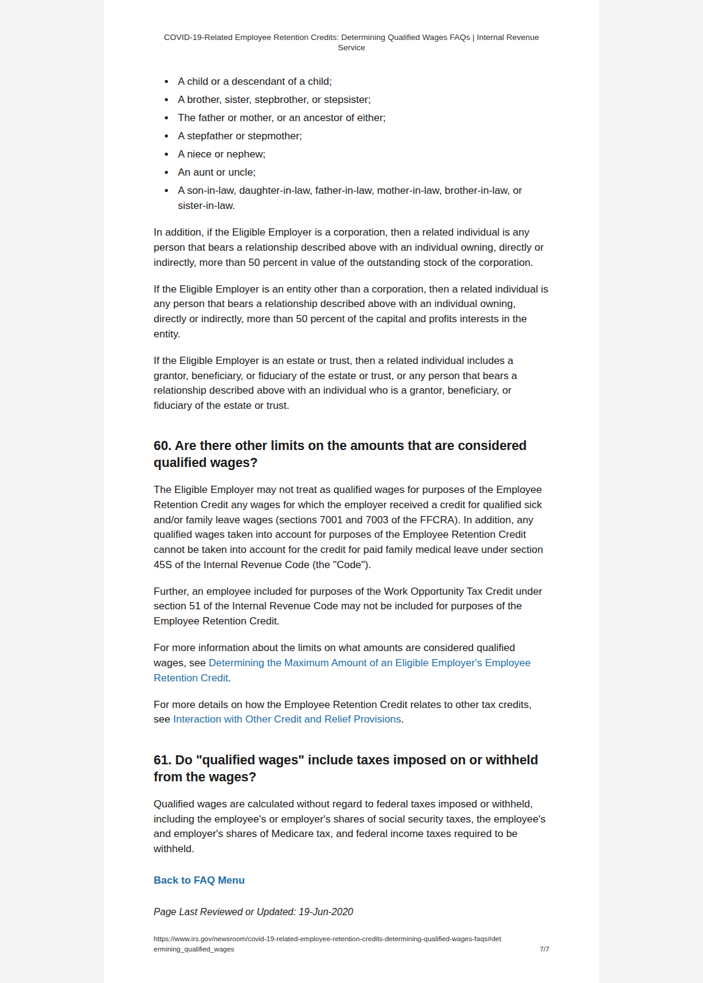COVID-19-Related Employee Retention Credits: Determining Qualified Wages FAQs | Internal Revenue Service
A child or a descendant of a child;
A brother, sister, stepbrother, or stepsister;
The father or mother, or an ancestor of either;
A stepfather or stepmother;
A niece or nephew;
An aunt or uncle;
A son-in-law, daughter-in-law, father-in-law, mother-in-law, brother-in-law, or sister-in-law.
In addition, if the Eligible Employer is a corporation, then a related individual is any person that bears a relationship described above with an individual owning, directly or indirectly, more than 50 percent in value of the outstanding stock of the corporation.
If the Eligible Employer is an entity other than a corporation, then a related individual is any person that bears a relationship described above with an individual owning, directly or indirectly, more than 50 percent of the capital and profits interests in the entity.
If the Eligible Employer is an estate or trust, then a related individual includes a grantor, beneficiary, or fiduciary of the estate or trust, or any person that bears a relationship described above with an individual who is a grantor, beneficiary, or fiduciary of the estate or trust.
60. Are there other limits on the amounts that are considered qualified wages?
The Eligible Employer may not treat as qualified wages for purposes of the Employee Retention Credit any wages for which the employer received a credit for qualified sick and/or family leave wages (sections 7001 and 7003 of the FFCRA). In addition, any qualified wages taken into account for purposes of the Employee Retention Credit cannot be taken into account for the credit for paid family medical leave under section 45S of the Internal Revenue Code (the "Code").
Further, an employee included for purposes of the Work Opportunity Tax Credit under section 51 of the Internal Revenue Code may not be included for purposes of the Employee Retention Credit.
For more information about the limits on what amounts are considered qualified wages, see Determining the Maximum Amount of an Eligible Employer's Employee Retention Credit.
For more details on how the Employee Retention Credit relates to other tax credits, see Interaction with Other Credit and Relief Provisions.
61. Do "qualified wages" include taxes imposed on or withheld from the wages?
Qualified wages are calculated without regard to federal taxes imposed or withheld, including the employee's or employer's shares of social security taxes, the employee's and employer's shares of Medicare tax, and federal income taxes required to be withheld.
Back to FAQ Menu
Page Last Reviewed or Updated: 19-Jun-2020
https://www.irs.gov/newsroom/covid-19-related-employee-retention-credits-determining-qualified-wages-faqs#determining_qualified_wages 7/7